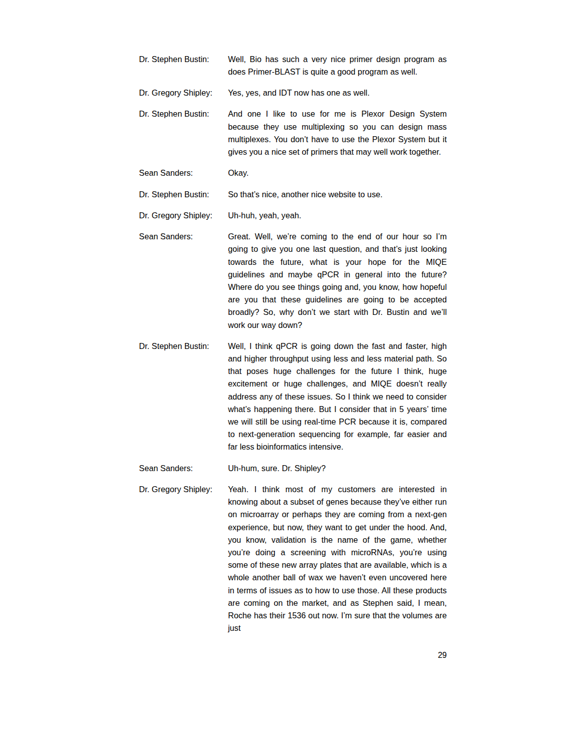| Dr. Stephen Bustin: | Well, Bio has such a very nice primer design program as does Primer-BLAST is quite a good program as well. |
| Dr. Gregory Shipley: | Yes, yes, and IDT now has one as well. |
| Dr. Stephen Bustin: | And one I like to use for me is Plexor Design System because they use multiplexing so you can design mass multiplexes. You don’t have to use the Plexor System but it gives you a nice set of primers that may well work together. |
| Sean Sanders: | Okay. |
| Dr. Stephen Bustin: | So that’s nice, another nice website to use. |
| Dr. Gregory Shipley: | Uh-huh, yeah, yeah. |
| Sean Sanders: | Great. Well, we’re coming to the end of our hour so I’m going to give you one last question, and that’s just looking towards the future, what is your hope for the MIQE guidelines and maybe qPCR in general into the future? Where do you see things going and, you know, how hopeful are you that these guidelines are going to be accepted broadly? So, why don’t we start with Dr. Bustin and we’ll work our way down? |
| Dr. Stephen Bustin: | Well, I think qPCR is going down the fast and faster, high and higher throughput using less and less material path. So that poses huge challenges for the future I think, huge excitement or huge challenges, and MIQE doesn’t really address any of these issues. So I think we need to consider what’s happening there. But I consider that in 5 years’ time we will still be using real-time PCR because it is, compared to next-generation sequencing for example, far easier and far less bioinformatics intensive. |
| Sean Sanders: | Uh-hum, sure. Dr. Shipley? |
| Dr. Gregory Shipley: | Yeah. I think most of my customers are interested in knowing about a subset of genes because they’ve either run on microarray or perhaps they are coming from a next-gen experience, but now, they want to get under the hood. And, you know, validation is the name of the game, whether you’re doing a screening with microRNAs, you’re using some of these new array plates that are available, which is a whole another ball of wax we haven’t even uncovered here in terms of issues as to how to use those. All these products are coming on the market, and as Stephen said, I mean, Roche has their 1536 out now. I’m sure that the volumes are just |
29